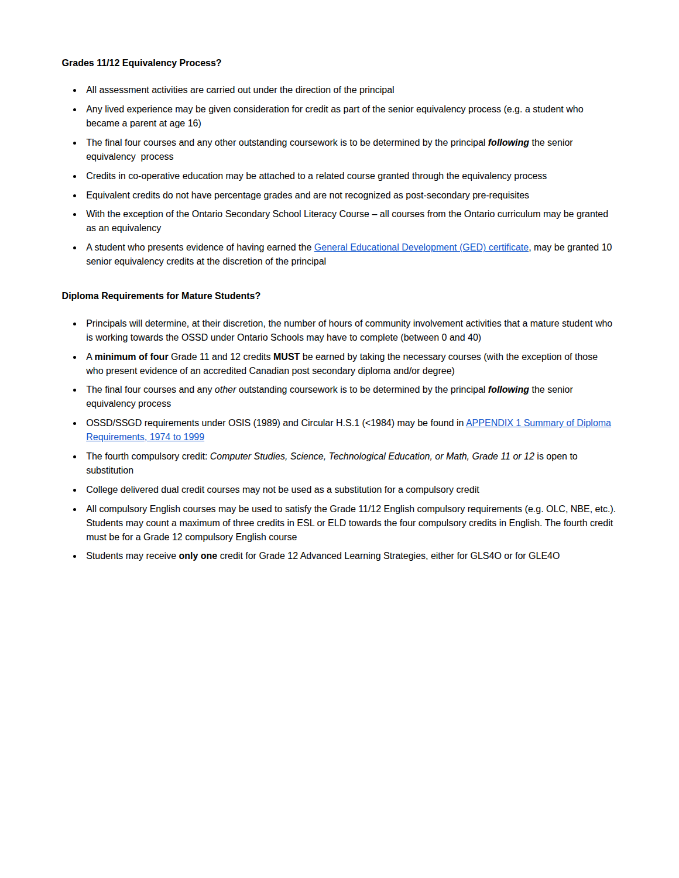Grades 11/12 Equivalency Process?
All assessment activities are carried out under the direction of the principal
Any lived experience may be given consideration for credit as part of the senior equivalency process (e.g. a student who became a parent at age 16)
The final four courses and any other outstanding coursework is to be determined by the principal following the senior equivalency process
Credits in co-operative education may be attached to a related course granted through the equivalency process
Equivalent credits do not have percentage grades and are not recognized as post-secondary pre-requisites
With the exception of the Ontario Secondary School Literacy Course – all courses from the Ontario curriculum may be granted as an equivalency
A student who presents evidence of having earned the General Educational Development (GED) certificate, may be granted 10 senior equivalency credits at the discretion of the principal
Diploma Requirements for Mature Students?
Principals will determine, at their discretion, the number of hours of community involvement activities that a mature student who is working towards the OSSD under Ontario Schools may have to complete (between 0 and 40)
A minimum of four Grade 11 and 12 credits MUST be earned by taking the necessary courses (with the exception of those who present evidence of an accredited Canadian post secondary diploma and/or degree)
The final four courses and any other outstanding coursework is to be determined by the principal following the senior equivalency process
OSSD/SSGD requirements under OSIS (1989) and Circular H.S.1 (<1984) may be found in APPENDIX 1 Summary of Diploma Requirements, 1974 to 1999
The fourth compulsory credit: Computer Studies, Science, Technological Education, or Math, Grade 11 or 12 is open to substitution
College delivered dual credit courses may not be used as a substitution for a compulsory credit
All compulsory English courses may be used to satisfy the Grade 11/12 English compulsory requirements (e.g. OLC, NBE, etc.). Students may count a maximum of three credits in ESL or ELD towards the four compulsory credits in English. The fourth credit must be for a Grade 12 compulsory English course
Students may receive only one credit for Grade 12 Advanced Learning Strategies, either for GLS4O or for GLE4O